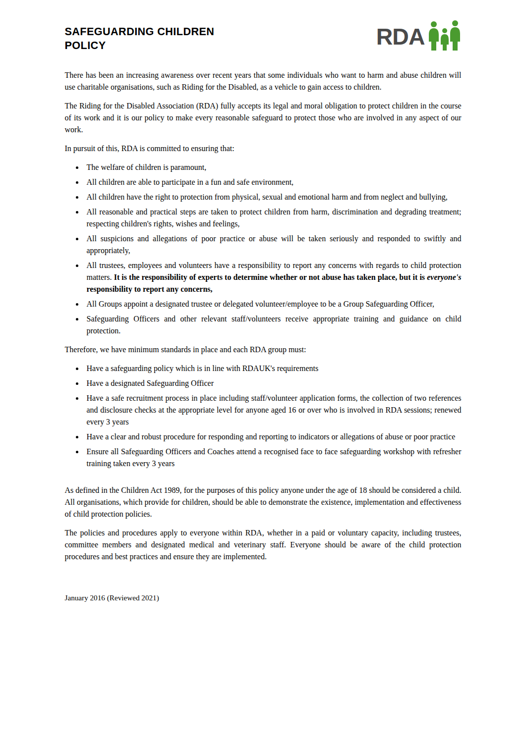SAFEGUARDING CHILDREN
POLICY
RDA
There has been an increasing awareness over recent years that some individuals who want to harm and abuse children will use charitable organisations, such as Riding for the Disabled, as a vehicle to gain access to children.
The Riding for the Disabled Association (RDA) fully accepts its legal and moral obligation to protect children in the course of its work and it is our policy to make every reasonable safeguard to protect those who are involved in any aspect of our work.
In pursuit of this, RDA is committed to ensuring that:
The welfare of children is paramount,
All children are able to participate in a fun and safe environment,
All children have the right to protection from physical, sexual and emotional harm and from neglect and bullying,
All reasonable and practical steps are taken to protect children from harm, discrimination and degrading treatment; respecting children's rights, wishes and feelings,
All suspicions and allegations of poor practice or abuse will be taken seriously and responded to swiftly and appropriately,
All trustees, employees and volunteers have a responsibility to report any concerns with regards to child protection matters. It is the responsibility of experts to determine whether or not abuse has taken place, but it is everyone's responsibility to report any concerns,
All Groups appoint a designated trustee or delegated volunteer/employee to be a Group Safeguarding Officer,
Safeguarding Officers and other relevant staff/volunteers receive appropriate training and guidance on child protection.
Therefore, we have minimum standards in place and each RDA group must:
Have a safeguarding policy which is in line with RDAUK's requirements
Have a designated Safeguarding Officer
Have a safe recruitment process in place including staff/volunteer application forms, the collection of two references and disclosure checks at the appropriate level for anyone aged 16 or over who is involved in RDA sessions; renewed every 3 years
Have a clear and robust procedure for responding and reporting to indicators or allegations of abuse or poor practice
Ensure all Safeguarding Officers and Coaches attend a recognised face to face safeguarding workshop with refresher training taken every 3 years
As defined in the Children Act 1989, for the purposes of this policy anyone under the age of 18 should be considered a child. All organisations, which provide for children, should be able to demonstrate the existence, implementation and effectiveness of child protection policies.
The policies and procedures apply to everyone within RDA, whether in a paid or voluntary capacity, including trustees, committee members and designated medical and veterinary staff. Everyone should be aware of the child protection procedures and best practices and ensure they are implemented.
January 2016 (Reviewed 2021)